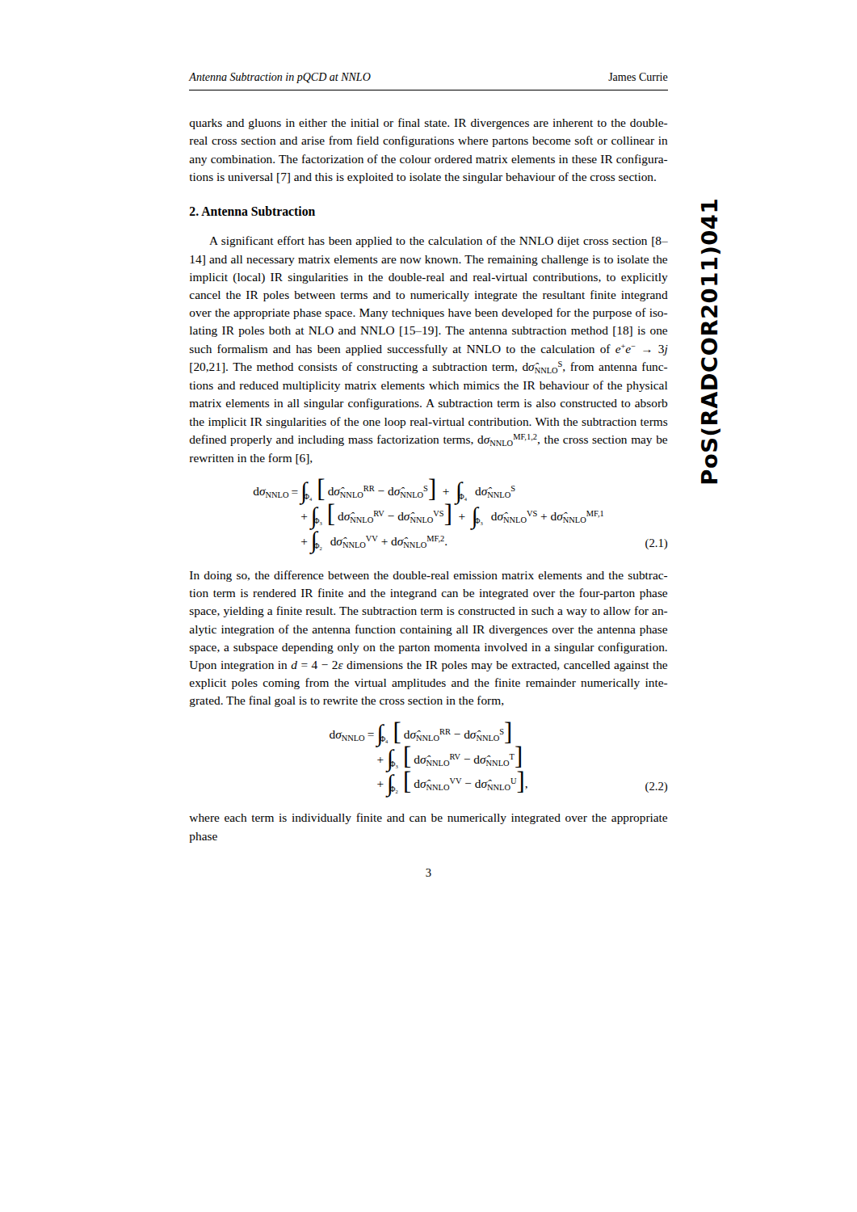Antenna Subtraction in pQCD at NNLO James Currie
PoS(RADCOR2011)041
quarks and gluons in either the initial or final state. IR divergences are inherent to the double-real cross section and arise from field configurations where partons become soft or collinear in any combination. The factorization of the colour ordered matrix elements in these IR configurations is universal [7] and this is exploited to isolate the singular behaviour of the cross section.
2. Antenna Subtraction
A significant effort has been applied to the calculation of the NNLO dijet cross section [8–14] and all necessary matrix elements are now known. The remaining challenge is to isolate the implicit (local) IR singularities in the double-real and real-virtual contributions, to explicitly cancel the IR poles between terms and to numerically integrate the resultant finite integrand over the appropriate phase space. Many techniques have been developed for the purpose of isolating IR poles both at NLO and NNLO [15–19]. The antenna subtraction method [18] is one such formalism and has been applied successfully at NNLO to the calculation of e+e− → 3j [20,21]. The method consists of constructing a subtraction term, dσ̂NNLOS, from antenna functions and reduced multiplicity matrix elements which mimics the IR behaviour of the physical matrix elements in all singular configurations. A subtraction term is also constructed to absorb the implicit IR singularities of the one loop real-virtual contribution. With the subtraction terms defined properly and including mass factorization terms, dσNNLOMF,1,2, the cross section may be rewritten in the form [6],
| d σ NNLO | = | ∫ Φ 4 [ d σ̂ NNLO RR − d σ̂ NNLO S ] + ∫ Φ 4 d σ̂ NNLO S |
| | | + ∫ Φ 3 [ d σ̂ NNLO RV − d σ̂ NNLO VS ] + ∫ Φ 3 d σ̂ NNLO VS + d σ̂ NNLO MF,1 |
| | | + ∫ Φ 2 d σ̂ NNLO VV + d σ̂ NNLO MF,2 . |
(2.1)
In doing so, the difference between the double-real emission matrix elements and the subtraction term is rendered IR finite and the integrand can be integrated over the four-parton phase space, yielding a finite result. The subtraction term is constructed in such a way to allow for analytic integration of the antenna function containing all IR divergences over the antenna phase space, a subspace depending only on the parton momenta involved in a singular configuration. Upon integration in d = 4 − 2ε dimensions the IR poles may be extracted, cancelled against the explicit poles coming from the virtual amplitudes and the finite remainder numerically integrated. The final goal is to rewrite the cross section in the form,
| d σ NNLO | = | ∫ Φ 4 [ d σ̂ NNLO RR − d σ̂ NNLO S ] |
| | | + ∫ Φ 3 [ d σ̂ NNLO RV − d σ̂ NNLO T ] |
| | | + ∫ Φ 2 [ d σ̂ NNLO VV − d σ̂ NNLO U ] , |
(2.2)
where each term is individually finite and can be numerically integrated over the appropriate phase
3